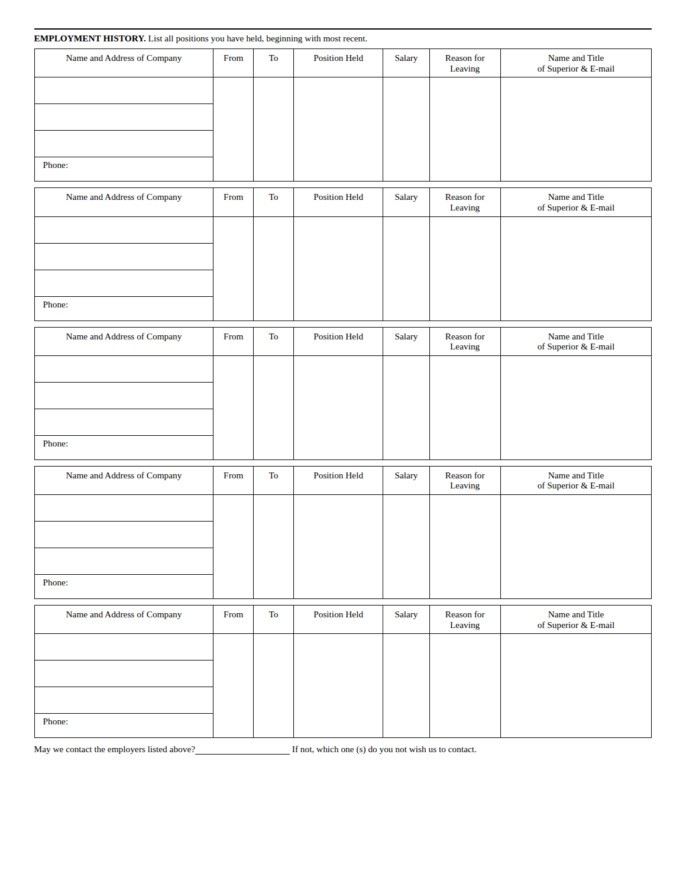EMPLOYMENT HISTORY. List all positions you have held, beginning with most recent.
| Name and Address of Company | From | To | Position Held | Salary | Reason for Leaving | Name and Title of Superior & E-mail |
| --- | --- | --- | --- | --- | --- | --- |
| Phone: | | | | | | |
| Name and Address of Company | From | To | Position Held | Salary | Reason for Leaving | Name and Title of Superior & E-mail |
| --- | --- | --- | --- | --- | --- | --- |
| Phone: | | | | | | |
| Name and Address of Company | From | To | Position Held | Salary | Reason for Leaving | Name and Title of Superior & E-mail |
| --- | --- | --- | --- | --- | --- | --- |
| Phone: | | | | | | |
| Name and Address of Company | From | To | Position Held | Salary | Reason for Leaving | Name and Title of Superior & E-mail |
| --- | --- | --- | --- | --- | --- | --- |
| Phone: | | | | | | |
| Name and Address of Company | From | To | Position Held | Salary | Reason for Leaving | Name and Title of Superior & E-mail |
| --- | --- | --- | --- | --- | --- | --- |
| Phone: | | | | | | |
May we contact the employers listed above? If not, which one (s) do you not wish us to contact.